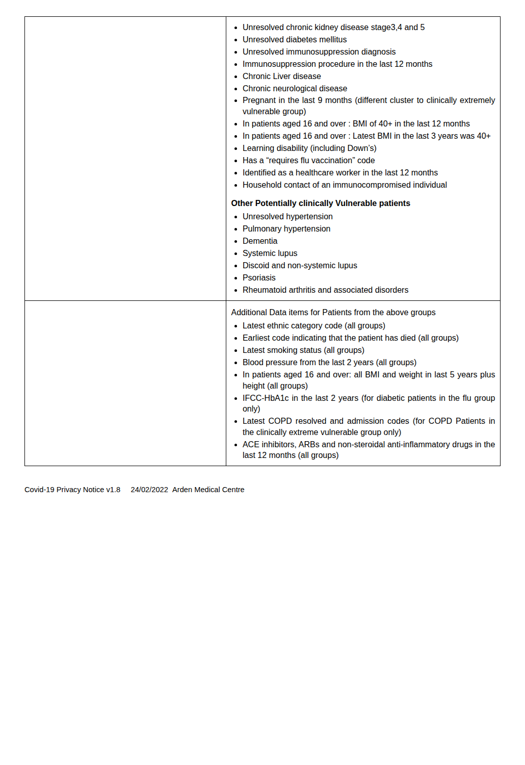| | Unresolved chronic kidney disease stage3,4 and 5 Unresolved diabetes mellitus Unresolved immunosuppression diagnosis Immunosuppression procedure in the last 12 months Chronic Liver disease Chronic neurological disease Pregnant in the last 9 months (different cluster to clinically extremely vulnerable group) In patients aged 16 and over : BMI of 40+ in the last 12 months In patients aged 16 and over : Latest BMI in the last 3 years was 40+ Learning disability (including Down’s) Has a “requires flu vaccination” code Identified as a healthcare worker in the last 12 months Household contact of an immunocompromised individual Other Potentially clinically Vulnerable patients Unresolved hypertension Pulmonary hypertension Dementia Systemic lupus Discoid and non-systemic lupus Psoriasis Rheumatoid arthritis and associated disorders |
| | Additional Data items for Patients from the above groups Latest ethnic category code (all groups) Earliest code indicating that the patient has died (all groups) Latest smoking status (all groups) Blood pressure from the last 2 years (all groups) In patients aged 16 and over: all BMI and weight in last 5 years plus height (all groups) IFCC-HbA1c in the last 2 years (for diabetic patients in the flu group only) Latest COPD resolved and admission codes (for COPD Patients in the clinically extreme vulnerable group only) ACE inhibitors, ARBs and non-steroidal anti-inflammatory drugs in the last 12 months (all groups) |
Covid-19 Privacy Notice v1.8 24/02/2022 Arden Medical Centre